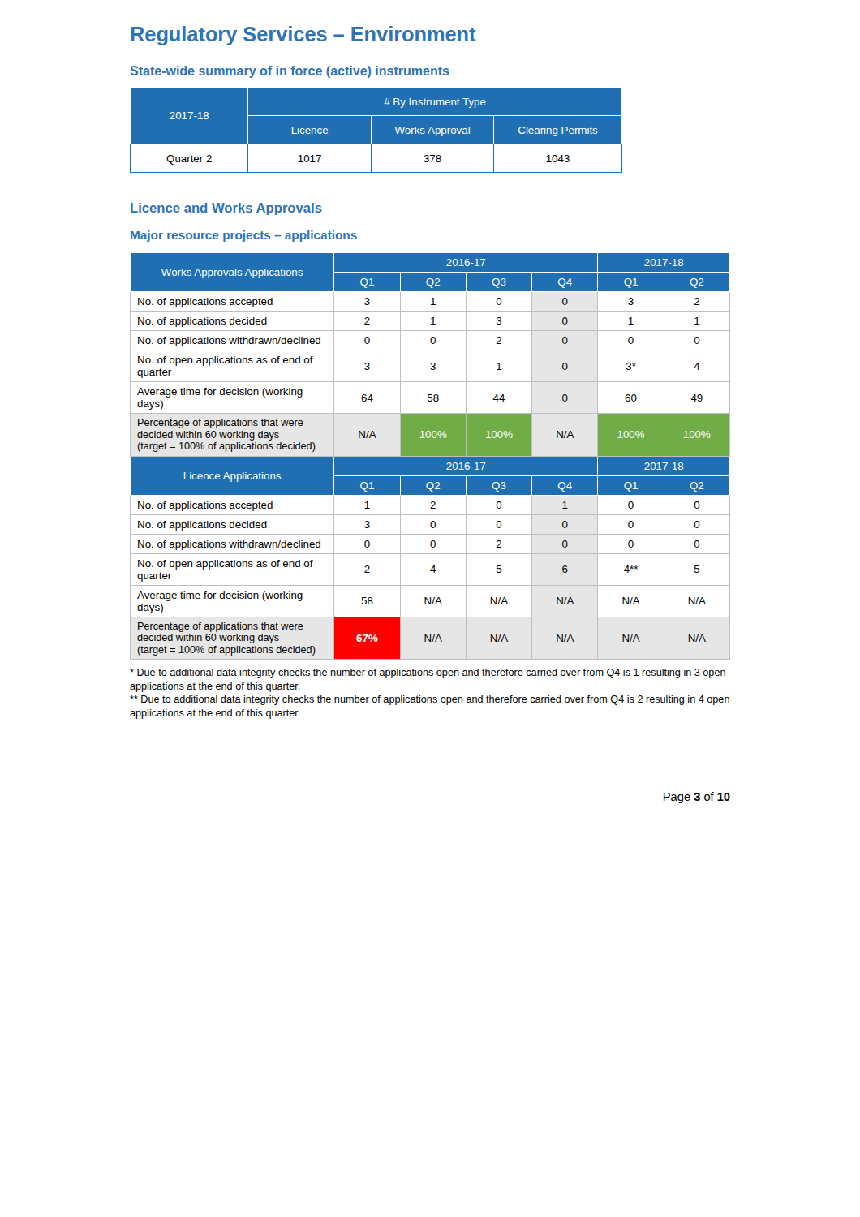Regulatory Services – Environment
State-wide summary of in force (active) instruments
| 2017-18 | # By Instrument Type |
| Licence | Works Approval | Clearing Permits |
| Quarter 2 | 1017 | 378 | 1043 |
Licence and Works Approvals
Major resource projects – applications
| Works Approvals Applications | 2016-17 | 2017-18 |
| Q1 | Q2 | Q3 | Q4 | Q1 | Q2 |
| No. of applications accepted | 3 | 1 | 0 | 0 | 3 | 2 |
| No. of applications decided | 2 | 1 | 3 | 0 | 1 | 1 |
| No. of applications withdrawn/declined | 0 | 0 | 2 | 0 | 0 | 0 |
| No. of open applications as of end of quarter | 3 | 3 | 1 | 0 | 3* | 4 |
| Average time for decision (working days) | 64 | 58 | 44 | 0 | 60 | 49 |
| Percentage of applications that were decided within 60 working days (target = 100% of applications decided) | N/A | 100% | 100% | N/A | 100% | 100% |
| Licence Applications | 2016-17 | 2017-18 |
| Q1 | Q2 | Q3 | Q4 | Q1 | Q2 |
| No. of applications accepted | 1 | 2 | 0 | 1 | 0 | 0 |
| No. of applications decided | 3 | 0 | 0 | 0 | 0 | 0 |
| No. of applications withdrawn/declined | 0 | 0 | 2 | 0 | 0 | 0 |
| No. of open applications as of end of quarter | 2 | 4 | 5 | 6 | 4** | 5 |
| Average time for decision (working days) | 58 | N/A | N/A | N/A | N/A | N/A |
| Percentage of applications that were decided within 60 working days (target = 100% of applications decided) | 67% | N/A | N/A | N/A | N/A | N/A |
* Due to additional data integrity checks the number of applications open and therefore carried over from Q4 is 1 resulting in 3 open applications at the end of this quarter.
** Due to additional data integrity checks the number of applications open and therefore carried over from Q4 is 2 resulting in 4 open applications at the end of this quarter.
Page 3 of 10